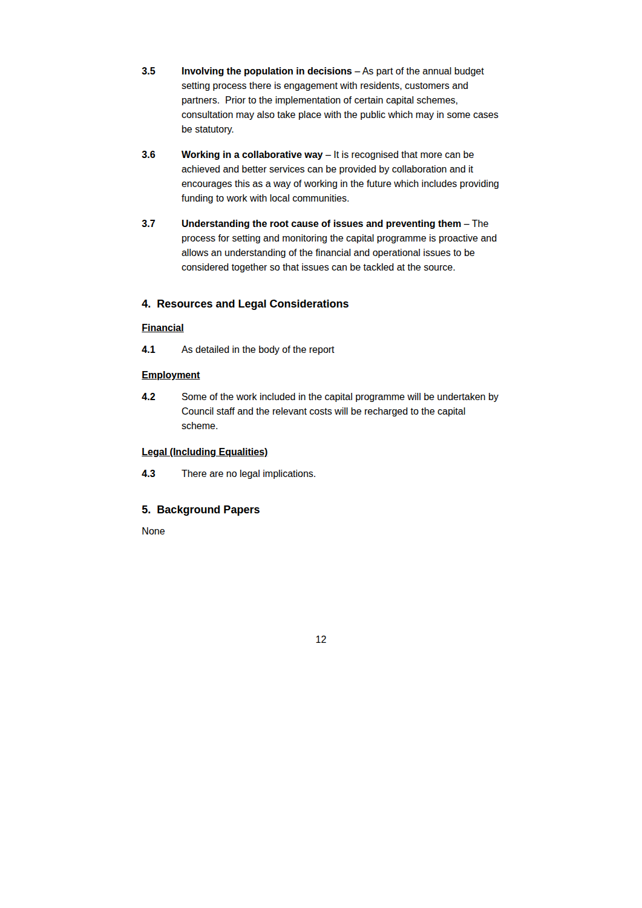3.5
Involving the population in decisions – As part of the annual budget setting process there is engagement with residents, customers and partners. Prior to the implementation of certain capital schemes, consultation may also take place with the public which may in some cases be statutory.
3.6
Working in a collaborative way – It is recognised that more can be achieved and better services can be provided by collaboration and it encourages this as a way of working in the future which includes providing funding to work with local communities.
3.7
Understanding the root cause of issues and preventing them – The process for setting and monitoring the capital programme is proactive and allows an understanding of the financial and operational issues to be considered together so that issues can be tackled at the source.
4. Resources and Legal Considerations
Financial
4.1
As detailed in the body of the report
Employment
4.2
Some of the work included in the capital programme will be undertaken by Council staff and the relevant costs will be recharged to the capital scheme.
Legal (Including Equalities)
4.3
There are no legal implications.
5. Background Papers
None
12